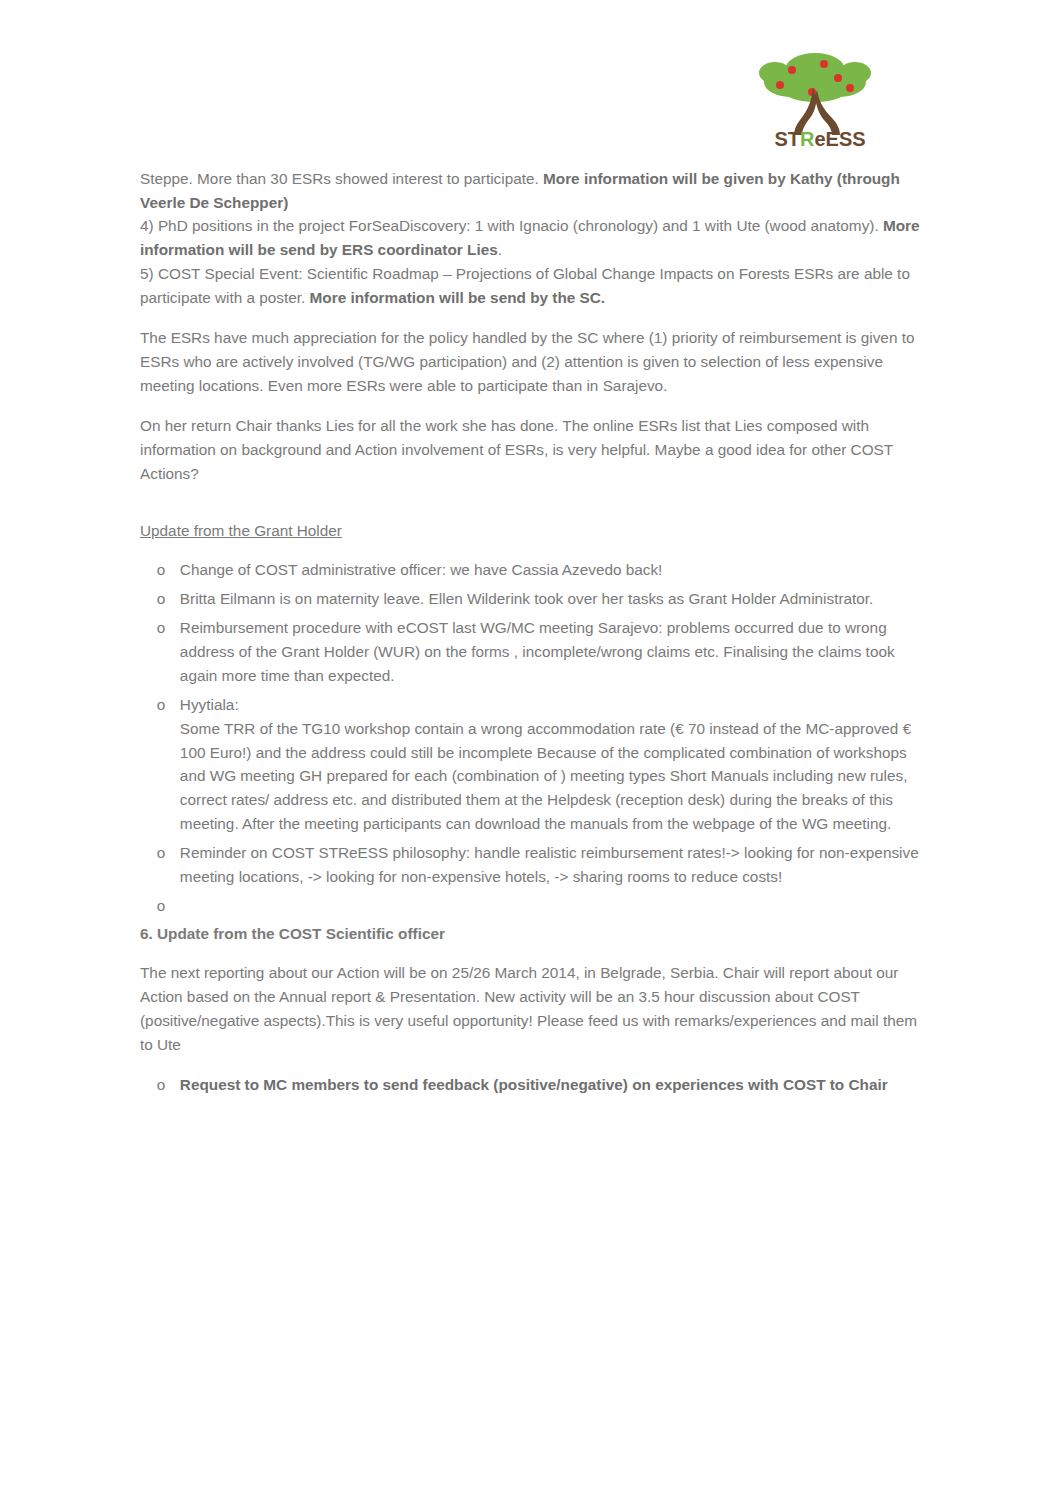STReESS
Steppe. More than 30 ESRs showed interest to participate. More information will be given by Kathy (through Veerle De Schepper)
4) PhD positions in the project ForSeaDiscovery: 1 with Ignacio (chronology) and 1 with Ute (wood anatomy). More information will be send by ERS coordinator Lies.
5) COST Special Event: Scientific Roadmap – Projections of Global Change Impacts on Forests ESRs are able to participate with a poster. More information will be send by the SC.
The ESRs have much appreciation for the policy handled by the SC where (1) priority of reimbursement is given to ESRs who are actively involved (TG/WG participation) and (2) attention is given to selection of less expensive meeting locations. Even more ESRs were able to participate than in Sarajevo.
On her return Chair thanks Lies for all the work she has done. The online ESRs list that Lies composed with information on background and Action involvement of ESRs, is very helpful. Maybe a good idea for other COST Actions?
Update from the Grant Holder
Change of COST administrative officer: we have Cassia Azevedo back!
Britta Eilmann is on maternity leave. Ellen Wilderink took over her tasks as Grant Holder Administrator.
Reimbursement procedure with eCOST last WG/MC meeting Sarajevo: problems occurred due to wrong address of the Grant Holder (WUR) on the forms , incomplete/wrong claims etc. Finalising the claims took again more time than expected.
Hyytiala:
Some TRR of the TG10 workshop contain a wrong accommodation rate (€ 70 instead of the MC-approved € 100 Euro!) and the address could still be incomplete Because of the complicated combination of workshops and WG meeting GH prepared for each (combination of ) meeting types Short Manuals including new rules, correct rates/ address etc. and distributed them at the Helpdesk (reception desk) during the breaks of this meeting. After the meeting participants can download the manuals from the webpage of the WG meeting.
Reminder on COST STReESS philosophy: handle realistic reimbursement rates!-> looking for non-expensive meeting locations, -> looking for non-expensive hotels, -> sharing rooms to reduce costs!
6. Update from the COST Scientific officer
The next reporting about our Action will be on 25/26 March 2014, in Belgrade, Serbia. Chair will report about our Action based on the Annual report & Presentation. New activity will be an 3.5 hour discussion about COST (positive/negative aspects).This is very useful opportunity! Please feed us with remarks/experiences and mail them to Ute
Request to MC members to send feedback (positive/negative) on experiences with COST to Chair